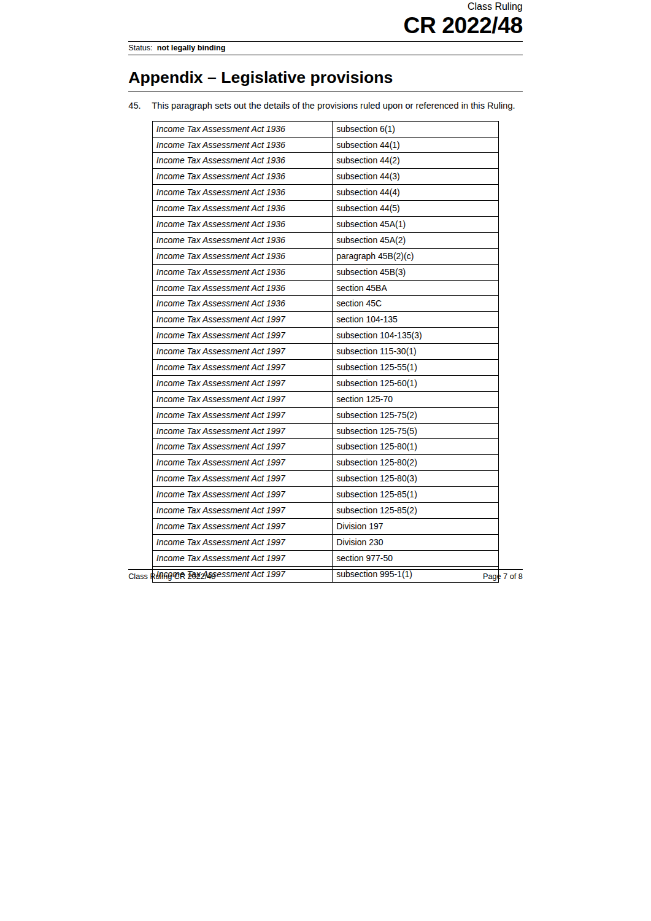Class Ruling
CR 2022/48
Status: not legally binding
Appendix – Legislative provisions
45. This paragraph sets out the details of the provisions ruled upon or referenced in this Ruling.
| Income Tax Assessment Act 1936 | subsection 6(1) |
| Income Tax Assessment Act 1936 | subsection 44(1) |
| Income Tax Assessment Act 1936 | subsection 44(2) |
| Income Tax Assessment Act 1936 | subsection 44(3) |
| Income Tax Assessment Act 1936 | subsection 44(4) |
| Income Tax Assessment Act 1936 | subsection 44(5) |
| Income Tax Assessment Act 1936 | subsection 45A(1) |
| Income Tax Assessment Act 1936 | subsection 45A(2) |
| Income Tax Assessment Act 1936 | paragraph 45B(2)(c) |
| Income Tax Assessment Act 1936 | subsection 45B(3) |
| Income Tax Assessment Act 1936 | section 45BA |
| Income Tax Assessment Act 1936 | section 45C |
| Income Tax Assessment Act 1997 | section 104-135 |
| Income Tax Assessment Act 1997 | subsection 104-135(3) |
| Income Tax Assessment Act 1997 | subsection 115-30(1) |
| Income Tax Assessment Act 1997 | subsection 125-55(1) |
| Income Tax Assessment Act 1997 | subsection 125-60(1) |
| Income Tax Assessment Act 1997 | section 125-70 |
| Income Tax Assessment Act 1997 | subsection 125-75(2) |
| Income Tax Assessment Act 1997 | subsection 125-75(5) |
| Income Tax Assessment Act 1997 | subsection 125-80(1) |
| Income Tax Assessment Act 1997 | subsection 125-80(2) |
| Income Tax Assessment Act 1997 | subsection 125-80(3) |
| Income Tax Assessment Act 1997 | subsection 125-85(1) |
| Income Tax Assessment Act 1997 | subsection 125-85(2) |
| Income Tax Assessment Act 1997 | Division 197 |
| Income Tax Assessment Act 1997 | Division 230 |
| Income Tax Assessment Act 1997 | section 977-50 |
| Income Tax Assessment Act 1997 | subsection 995-1(1) |
Class Ruling CR 2022/48 Page 7 of 8